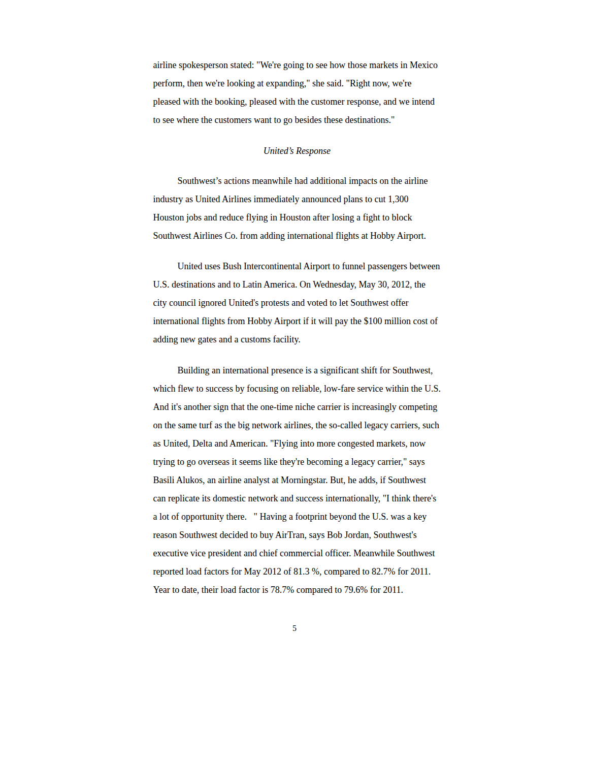airline spokesperson stated: "We're going to see how those markets in Mexico perform, then we're looking at expanding," she said. "Right now, we're pleased with the booking, pleased with the customer response, and we intend to see where the customers want to go besides these destinations."
United’s Response
Southwest’s actions meanwhile had additional impacts on the airline industry as United Airlines immediately announced plans to cut 1,300 Houston jobs and reduce flying in Houston after losing a fight to block Southwest Airlines Co. from adding international flights at Hobby Airport.
United uses Bush Intercontinental Airport to funnel passengers between U.S. destinations and to Latin America. On Wednesday, May 30, 2012, the city council ignored United's protests and voted to let Southwest offer international flights from Hobby Airport if it will pay the $100 million cost of adding new gates and a customs facility.
Building an international presence is a significant shift for Southwest, which flew to success by focusing on reliable, low-fare service within the U.S. And it's another sign that the one-time niche carrier is increasingly competing on the same turf as the big network airlines, the so-called legacy carriers, such as United, Delta and American. "Flying into more congested markets, now trying to go overseas it seems like they're becoming a legacy carrier," says Basili Alukos, an airline analyst at Morningstar. But, he adds, if Southwest can replicate its domestic network and success internationally, "I think there's a lot of opportunity there. " Having a footprint beyond the U.S. was a key reason Southwest decided to buy AirTran, says Bob Jordan, Southwest's executive vice president and chief commercial officer. Meanwhile Southwest reported load factors for May 2012 of 81.3 %, compared to 82.7% for 2011. Year to date, their load factor is 78.7% compared to 79.6% for 2011.
5